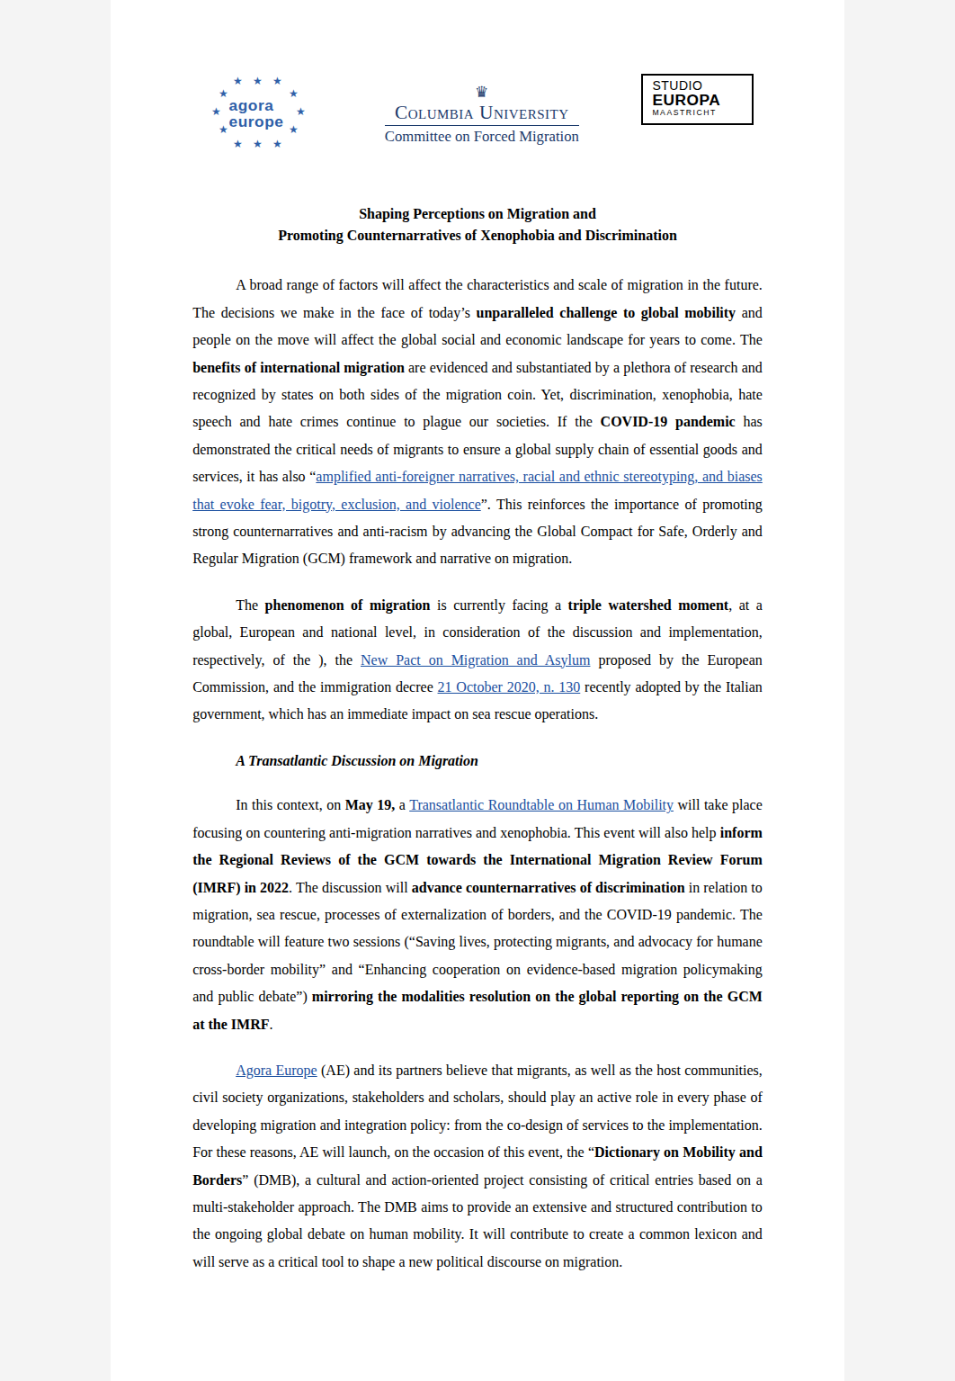★★★ ★★ ★★ ★★ ★★★
agora europe
♛
Columbia University
Committee on Forced Migration
STUDIO
EUROPA
MAASTRICHT
Shaping Perceptions on Migration and
Promoting Counternarratives of Xenophobia and Discrimination
A broad range of factors will affect the characteristics and scale of migration in the future. The decisions we make in the face of today’s unparalleled challenge to global mobility and people on the move will affect the global social and economic landscape for years to come. The benefits of international migration are evidenced and substantiated by a plethora of research and recognized by states on both sides of the migration coin. Yet, discrimination, xenophobia, hate speech and hate crimes continue to plague our societies. If the COVID-19 pandemic has demonstrated the critical needs of migrants to ensure a global supply chain of essential goods and services, it has also “amplified anti-foreigner narratives, racial and ethnic stereotyping, and biases that evoke fear, bigotry, exclusion, and violence”. This reinforces the importance of promoting strong counternarratives and anti-racism by advancing the Global Compact for Safe, Orderly and Regular Migration (GCM) framework and narrative on migration.
The phenomenon of migration is currently facing a triple watershed moment, at a global, European and national level, in consideration of the discussion and implementation, respectively, of the ), the New Pact on Migration and Asylum proposed by the European Commission, and the immigration decree 21 October 2020, n. 130 recently adopted by the Italian government, which has an immediate impact on sea rescue operations.
A Transatlantic Discussion on Migration
In this context, on May 19, a Transatlantic Roundtable on Human Mobility will take place focusing on countering anti-migration narratives and xenophobia. This event will also help inform the Regional Reviews of the GCM towards the International Migration Review Forum (IMRF) in 2022. The discussion will advance counternarratives of discrimination in relation to migration, sea rescue, processes of externalization of borders, and the COVID-19 pandemic. The roundtable will feature two sessions (“Saving lives, protecting migrants, and advocacy for humane cross-border mobility” and “Enhancing cooperation on evidence-based migration policymaking and public debate”) mirroring the modalities resolution on the global reporting on the GCM at the IMRF.
Agora Europe (AE) and its partners believe that migrants, as well as the host communities, civil society organizations, stakeholders and scholars, should play an active role in every phase of developing migration and integration policy: from the co-design of services to the implementation. For these reasons, AE will launch, on the occasion of this event, the “Dictionary on Mobility and Borders” (DMB), a cultural and action-oriented project consisting of critical entries based on a multi-stakeholder approach. The DMB aims to provide an extensive and structured contribution to the ongoing global debate on human mobility. It will contribute to create a common lexicon and will serve as a critical tool to shape a new political discourse on migration.